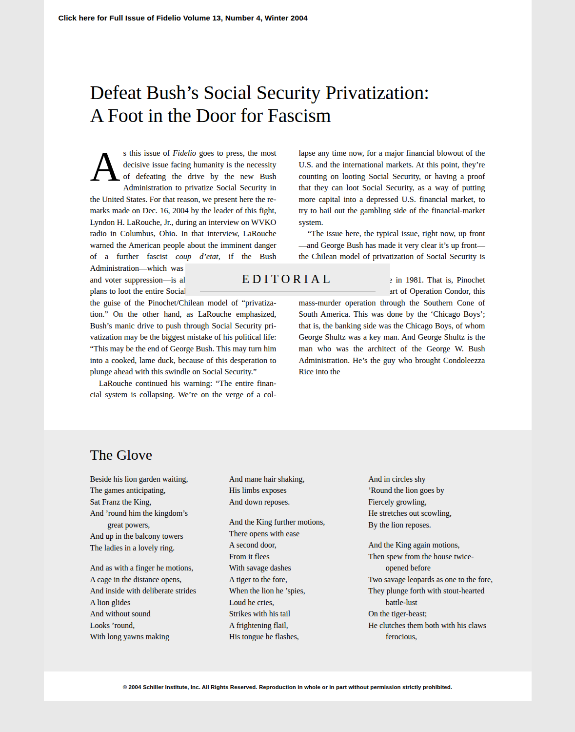Click here for Full Issue of Fidelio Volume 13, Number 4, Winter 2004
Defeat Bush’s Social Security Privatization:
A Foot in the Door for Fascism
EDITORIAL
As this issue of Fidelio goes to press, the most decisive issue facing humanity is the necessity of defeating the drive by the new Bush Administration to privatize Social Security in the United States. For that reason, we present here the remarks made on Dec. 16, 2004 by the leader of this fight, Lyndon H. LaRouche, Jr., during an interview on WVKO radio in Columbus, Ohio. In that interview, LaRouche warned the American people about the imminent danger of a further fascist coup d’etat, if the Bush Administration—which was “re-elected” through fraud and voter suppression—is allowed to get away with its plans to loot the entire Social Security Trust Fund, under the guise of the Pinochet/Chilean model of “privatization.” On the other hand, as LaRouche emphasized, Bush’s manic drive to push through Social Security privatization may be the biggest mistake of his political life: “This may be the end of George Bush. This may turn him into a cooked, lame duck, because of this desperation to plunge ahead with this swindle on Social Security.”
LaRouche continued his warning: “The entire financial system is collapsing. We’re on the verge of a collapse any time now, for a major financial blowout of the U.S. and the international markets. At this point, they’re counting on looting Social Security, or having a proof that they can loot Social Security, as a way of putting more capital into a depressed U.S. financial market, to try to bail out the gambling side of the financial-market system.
“The issue here, the typical issue, right now, up front—and George Bush has made it very clear it’s up front—the Chilean model of privatization of Social Security is the Bush model.
“This was done in Chile in 1981. That is, Pinochet came in, in 1973; he was part of Operation Condor, this mass-murder operation through the Southern Cone of South America. This was done by the ‘Chicago Boys’; that is, the banking side was the Chicago Boys, of whom George Shultz was a key man. And George Shultz is the man who was the architect of the George W. Bush Administration. He’s the guy who brought Condoleezza Rice into the
The Glove
Beside his lion garden waiting,
The games anticipating,
Sat Franz the King,
And ’round him the kingdom’s
great powers,
And up in the balcony towers
The ladies in a lovely ring.
And as with a finger he motions,
A cage in the distance opens,
And inside with deliberate strides
A lion glides
And without sound
Looks ’round,
With long yawns making
And mane hair shaking,
His limbs exposes
And down reposes.
And the King further motions,
There opens with ease
A second door,
From it flees
With savage dashes
A tiger to the fore,
When the lion he ’spies,
Loud he cries,
Strikes with his tail
A frightening flail,
His tongue he flashes,
And in circles shy
’Round the lion goes by
Fiercely growling,
He stretches out scowling,
By the lion reposes.
And the King again motions,
Then spew from the house twice-
opened before
Two savage leopards as one to the fore,
They plunge forth with stout-hearted
battle-lust
On the tiger-beast;
He clutches them both with his claws
ferocious,
© 2004 Schiller Institute, Inc. All Rights Reserved. Reproduction in whole or in part without permission strictly prohibited.